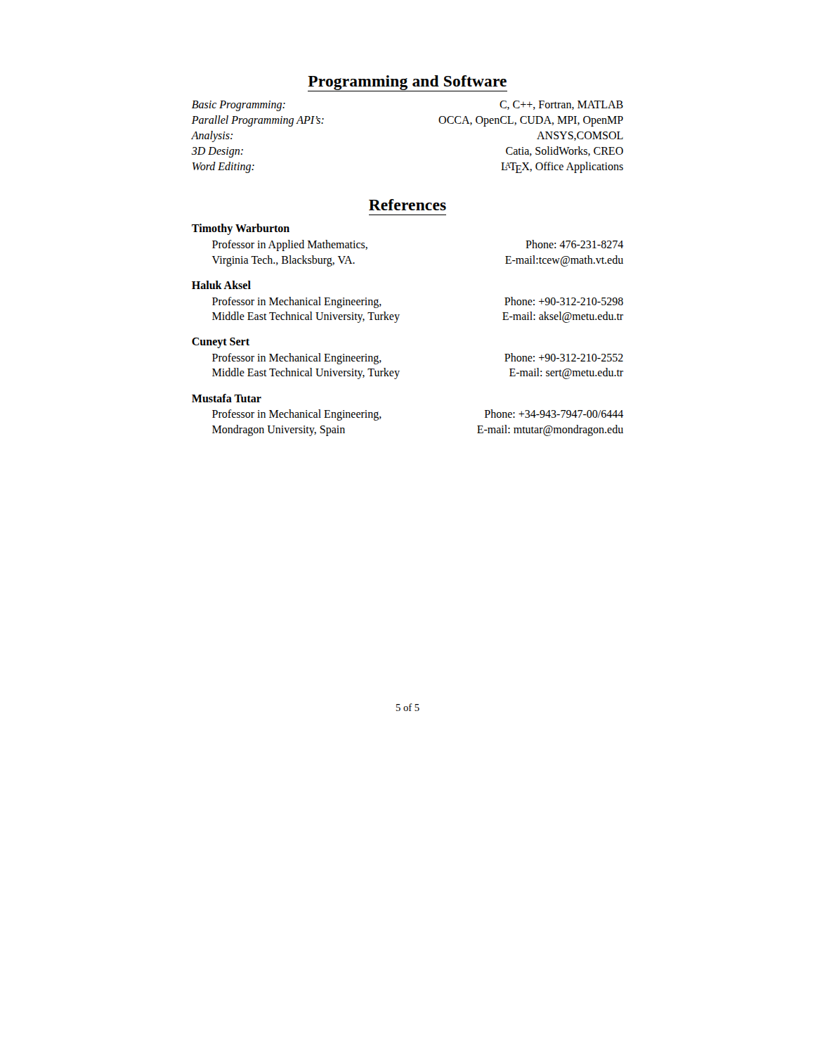Programming and Software
| Basic Programming : | C, C++, Fortran, MATLAB |
| Parallel Programming API’s : | OCCA, OpenCL, CUDA, MPI, OpenMP |
| Analysis : | ANSYS,COMSOL |
| 3D Design : | Catia, SolidWorks, CREO |
| Word Editing : | L a T e X , Office Applications |
References
Timothy Warburton
| Professor in Applied Mathematics, | Phone: 476-231-8274 |
| Virginia Tech., Blacksburg, VA. | E-mail:tcew@math.vt.edu |
Haluk Aksel
| Professor in Mechanical Engineering, | Phone: +90-312-210-5298 |
| Middle East Technical University, Turkey | E-mail: aksel@metu.edu.tr |
Cuneyt Sert
| Professor in Mechanical Engineering, | Phone: +90-312-210-2552 |
| Middle East Technical University, Turkey | E-mail: sert@metu.edu.tr |
Mustafa Tutar
| Professor in Mechanical Engineering, | Phone: +34-943-7947-00/6444 |
| Mondragon University, Spain | E-mail: mtutar@mondragon.edu |
5 of 5